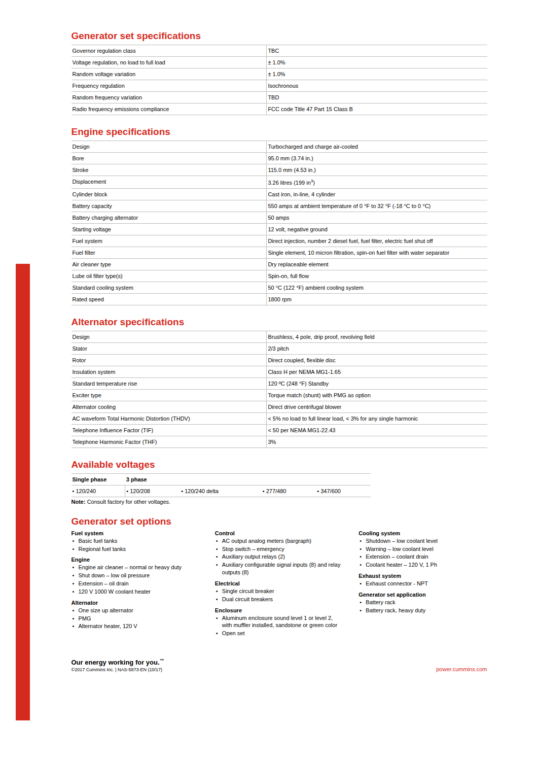Generator set specifications
| Governor regulation class | TBC |
| Voltage regulation, no load to full load | ± 1.0% |
| Random voltage variation | ± 1.0% |
| Frequency regulation | Isochronous |
| Random frequency variation | TBD |
| Radio frequency emissions compliance | FCC code Title 47 Part 15 Class B |
Engine specifications
| Design | Turbocharged and charge air-cooled |
| Bore | 95.0 mm (3.74 in.) |
| Stroke | 115.0 mm (4.53 in.) |
| Displacement | 3.26 litres (199 in 3 ) |
| Cylinder block | Cast iron, in-line, 4 cylinder |
| Battery capacity | 550 amps at ambient temperature of 0 °F to 32 °F (-18 °C to 0 °C) |
| Battery charging alternator | 50 amps |
| Starting voltage | 12 volt, negative ground |
| Fuel system | Direct injection, number 2 diesel fuel, fuel filter, electric fuel shut off |
| Fuel filter | Single element, 10 micron filtration, spin-on fuel filter with water separator |
| Air cleaner type | Dry replaceable element |
| Lube oil filter type(s) | Spin-on, full flow |
| Standard cooling system | 50 °C (122 °F) ambient cooling system |
| Rated speed | 1800 rpm |
Alternator specifications
| Design | Brushless, 4 pole, drip proof, revolving field |
| Stator | 2/3 pitch |
| Rotor | Direct coupled, flexible disc |
| Insulation system | Class H per NEMA MG1-1.65 |
| Standard temperature rise | 120 ºC (248 °F) Standby |
| Exciter type | Torque match (shunt) with PMG as option |
| Alternator cooling | Direct drive centrifugal blower |
| AC waveform Total Harmonic Distortion (THDV) | < 5% no load to full linear load, < 3% for any single harmonic |
| Telephone Influence Factor (TIF) | < 50 per NEMA MG1-22.43 |
| Telephone Harmonic Factor (THF) | 3% |
Available voltages
| Single phase | 3 phase |
| --- | --- |
| • 120/240 | • 120/208 | • 120/240 delta | • 277/480 | • 347/600 |
Note: Consult factory for other voltages.
Generator set options
Fuel system
Basic fuel tanks
Regional fuel tanks
Engine
Engine air cleaner – normal or heavy duty
Shut down – low oil pressure
Extension – oil drain
120 V 1000 W coolant heater
Alternator
One size up alternator
PMG
Alternator heater, 120 V
Control
AC output analog meters (bargraph)
Stop switch – emergency
Auxiliary output relays (2)
Auxiliary configurable signal inputs (8) and relay outputs (8)
Electrical
Single circuit breaker
Dual circuit breakers
Enclosure
Aluminum enclosure sound level 1 or level 2, with muffler installed, sandstone or green color
Open set
Cooling system
Shutdown – low coolant level
Warning – low coolant level
Extension – coolant drain
Coolant heater – 120 V, 1 Ph
Exhaust system
Exhaust connector - NPT
Generator set application
Battery rack
Battery rack, heavy duty
Our energy working for you.™
©2017 Cummins Inc. | NAS-5873-EN (10/17)
power.cummins.com